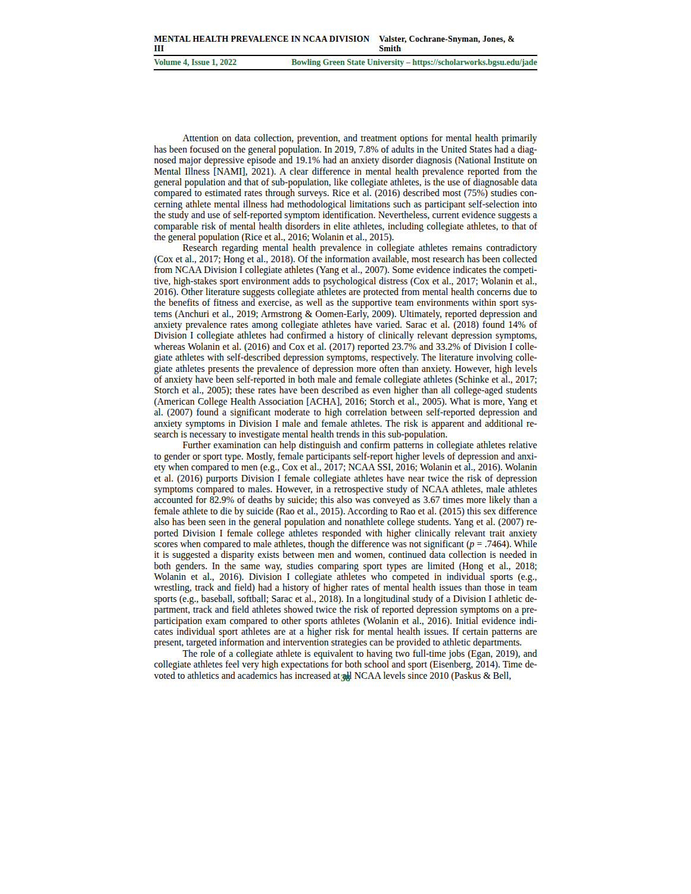Mental Health Prevalence in NCAA Division III Valster, Cochrane-Snyman, Jones, & Smith
Volume 4, Issue 1, 2022 Bowling Green State University – https://scholarworks.bgsu.edu/jade
Attention on data collection, prevention, and treatment options for mental health primarily has been focused on the general population. In 2019, 7.8% of adults in the United States had a diagnosed major depressive episode and 19.1% had an anxiety disorder diagnosis (National Institute on Mental Illness [NAMI], 2021). A clear difference in mental health prevalence reported from the general population and that of sub-population, like collegiate athletes, is the use of diagnosable data compared to estimated rates through surveys. Rice et al. (2016) described most (75%) studies concerning athlete mental illness had methodological limitations such as participant self-selection into the study and use of self-reported symptom identification. Nevertheless, current evidence suggests a comparable risk of mental health disorders in elite athletes, including collegiate athletes, to that of the general population (Rice et al., 2016; Wolanin et al., 2015).
Research regarding mental health prevalence in collegiate athletes remains contradictory (Cox et al., 2017; Hong et al., 2018). Of the information available, most research has been collected from NCAA Division I collegiate athletes (Yang et al., 2007). Some evidence indicates the competitive, high-stakes sport environment adds to psychological distress (Cox et al., 2017; Wolanin et al., 2016). Other literature suggests collegiate athletes are protected from mental health concerns due to the benefits of fitness and exercise, as well as the supportive team environments within sport systems (Anchuri et al., 2019; Armstrong & Oomen-Early, 2009). Ultimately, reported depression and anxiety prevalence rates among collegiate athletes have varied. Sarac et al. (2018) found 14% of Division I collegiate athletes had confirmed a history of clinically relevant depression symptoms, whereas Wolanin et al. (2016) and Cox et al. (2017) reported 23.7% and 33.2% of Division I collegiate athletes with self-described depression symptoms, respectively. The literature involving collegiate athletes presents the prevalence of depression more often than anxiety. However, high levels of anxiety have been self-reported in both male and female collegiate athletes (Schinke et al., 2017; Storch et al., 2005); these rates have been described as even higher than all college-aged students (American College Health Association [ACHA], 2016; Storch et al., 2005). What is more, Yang et al. (2007) found a significant moderate to high correlation between self-reported depression and anxiety symptoms in Division I male and female athletes. The risk is apparent and additional research is necessary to investigate mental health trends in this sub-population.
Further examination can help distinguish and confirm patterns in collegiate athletes relative to gender or sport type. Mostly, female participants self-report higher levels of depression and anxiety when compared to men (e.g., Cox et al., 2017; NCAA SSI, 2016; Wolanin et al., 2016). Wolanin et al. (2016) purports Division I female collegiate athletes have near twice the risk of depression symptoms compared to males. However, in a retrospective study of NCAA athletes, male athletes accounted for 82.9% of deaths by suicide; this also was conveyed as 3.67 times more likely than a female athlete to die by suicide (Rao et al., 2015). According to Rao et al. (2015) this sex difference also has been seen in the general population and nonathlete college students. Yang et al. (2007) reported Division I female college athletes responded with higher clinically relevant trait anxiety scores when compared to male athletes, though the difference was not significant (p = .7464). While it is suggested a disparity exists between men and women, continued data collection is needed in both genders. In the same way, studies comparing sport types are limited (Hong et al., 2018; Wolanin et al., 2016). Division I collegiate athletes who competed in individual sports (e.g., wrestling, track and field) had a history of higher rates of mental health issues than those in team sports (e.g., baseball, softball; Sarac et al., 2018). In a longitudinal study of a Division I athletic department, track and field athletes showed twice the risk of reported depression symptoms on a pre-participation exam compared to other sports athletes (Wolanin et al., 2016). Initial evidence indicates individual sport athletes are at a higher risk for mental health issues. If certain patterns are present, targeted information and intervention strategies can be provided to athletic departments.
The role of a collegiate athlete is equivalent to having two full-time jobs (Egan, 2019), and collegiate athletes feel very high expectations for both school and sport (Eisenberg, 2014). Time devoted to athletics and academics has increased at all NCAA levels since 2010 (Paskus & Bell,
38